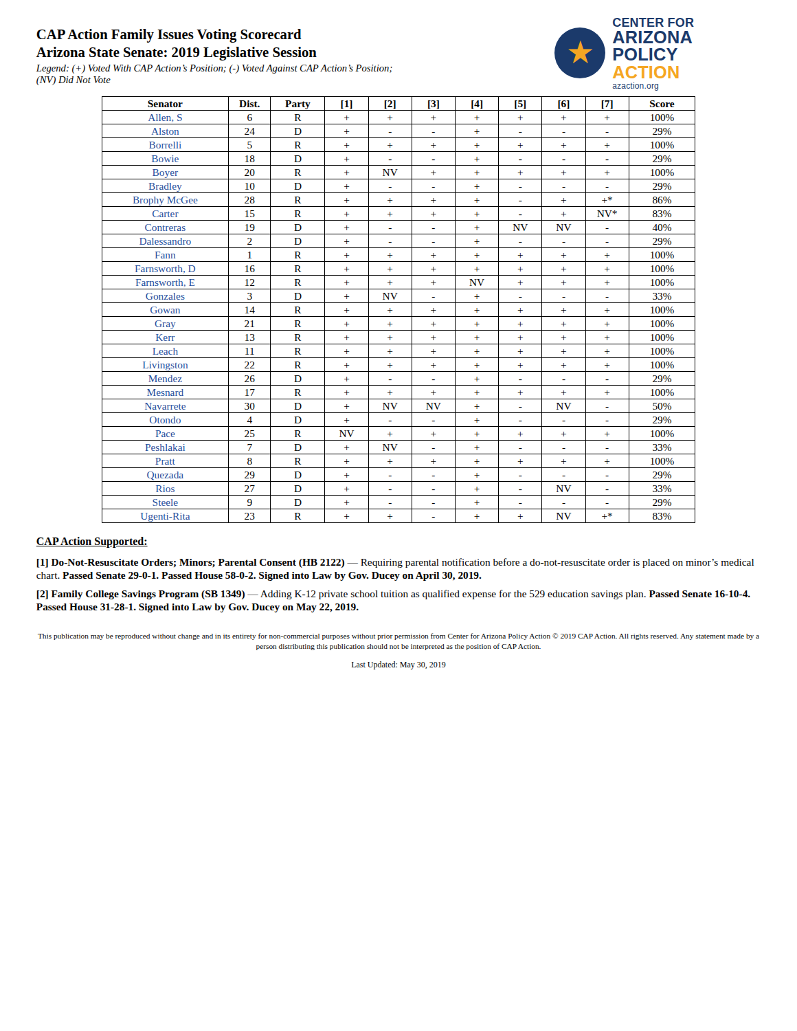CAP Action Family Issues Voting Scorecard
Arizona State Senate: 2019 Legislative Session
Legend: (+) Voted With CAP Action’s Position; (-) Voted Against CAP Action’s Position; (NV) Did Not Vote
CENTER FOR
ARIZONA
POLICY
ACTION
azaction.org
| Senator | Dist. | Party | [1] | [2] | [3] | [4] | [5] | [6] | [7] | Score |
| --- | --- | --- | --- | --- | --- | --- | --- | --- | --- | --- |
| Allen, S | 6 | R | + | + | + | + | + | + | + | 100% |
| Alston | 24 | D | + | - | - | + | - | - | - | 29% |
| Borrelli | 5 | R | + | + | + | + | + | + | + | 100% |
| Bowie | 18 | D | + | - | - | + | - | - | - | 29% |
| Boyer | 20 | R | + | NV | + | + | + | + | + | 100% |
| Bradley | 10 | D | + | - | - | + | - | - | - | 29% |
| Brophy McGee | 28 | R | + | + | + | + | - | + | +* | 86% |
| Carter | 15 | R | + | + | + | + | - | + | NV* | 83% |
| Contreras | 19 | D | + | - | - | + | NV | NV | - | 40% |
| Dalessandro | 2 | D | + | - | - | + | - | - | - | 29% |
| Fann | 1 | R | + | + | + | + | + | + | + | 100% |
| Farnsworth, D | 16 | R | + | + | + | + | + | + | + | 100% |
| Farnsworth, E | 12 | R | + | + | + | NV | + | + | + | 100% |
| Gonzales | 3 | D | + | NV | - | + | - | - | - | 33% |
| Gowan | 14 | R | + | + | + | + | + | + | + | 100% |
| Gray | 21 | R | + | + | + | + | + | + | + | 100% |
| Kerr | 13 | R | + | + | + | + | + | + | + | 100% |
| Leach | 11 | R | + | + | + | + | + | + | + | 100% |
| Livingston | 22 | R | + | + | + | + | + | + | + | 100% |
| Mendez | 26 | D | + | - | - | + | - | - | - | 29% |
| Mesnard | 17 | R | + | + | + | + | + | + | + | 100% |
| Navarrete | 30 | D | + | NV | NV | + | - | NV | - | 50% |
| Otondo | 4 | D | + | - | - | + | - | - | - | 29% |
| Pace | 25 | R | NV | + | + | + | + | + | + | 100% |
| Peshlakai | 7 | D | + | NV | - | + | - | - | - | 33% |
| Pratt | 8 | R | + | + | + | + | + | + | + | 100% |
| Quezada | 29 | D | + | - | - | + | - | - | - | 29% |
| Rios | 27 | D | + | - | - | + | - | NV | - | 33% |
| Steele | 9 | D | + | - | - | + | - | - | - | 29% |
| Ugenti-Rita | 23 | R | + | + | - | + | + | NV | +* | 83% |
CAP Action Supported:
[1] Do-Not-Resuscitate Orders; Minors; Parental Consent (HB 2122) — Requiring parental notification before a do-not-resuscitate order is placed on minor’s medical chart. Passed Senate 29-0-1. Passed House 58-0-2. Signed into Law by Gov. Ducey on April 30, 2019.
[2] Family College Savings Program (SB 1349) — Adding K-12 private school tuition as qualified expense for the 529 education savings plan. Passed Senate 16-10-4. Passed House 31-28-1. Signed into Law by Gov. Ducey on May 22, 2019.
This publication may be reproduced without change and in its entirety for non-commercial purposes without prior permission from Center for Arizona Policy Action © 2019 CAP Action. All rights reserved. Any statement made by a person distributing this publication should not be interpreted as the position of CAP Action.
Last Updated: May 30, 2019